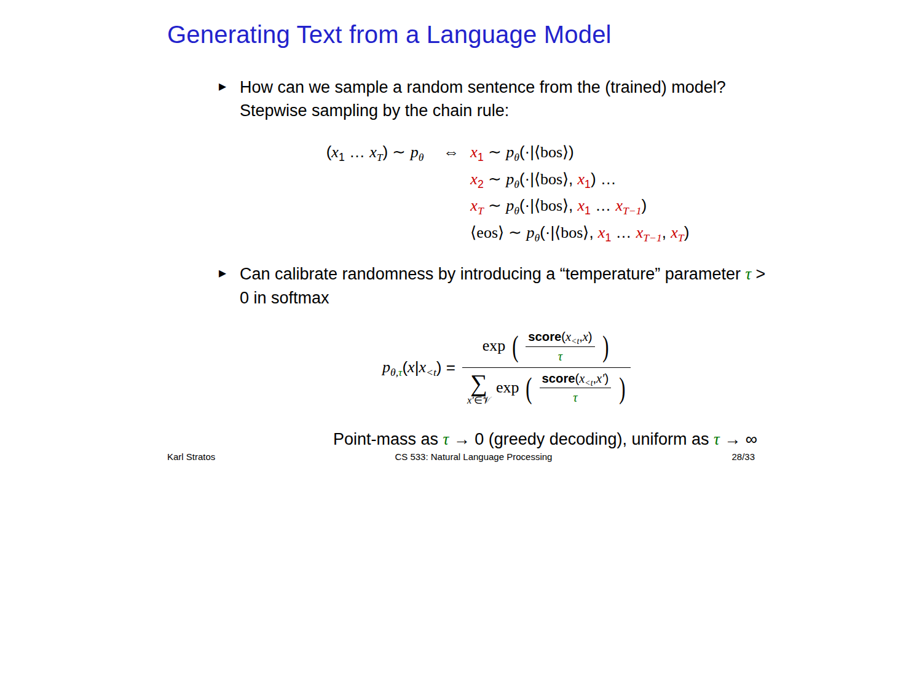Generating Text from a Language Model
How can we sample a random sentence from the (trained) model? Stepwise sampling by the chain rule:
| ( x 1 … x T ) ∼ p θ | ⇔ | x 1 ∼ p θ (·/⟨ bos ⟩) |
| | | x 2 ∼ p θ (·/⟨ bos ⟩, x 1 ) … |
| | | x T ∼ p θ (·/⟨ bos ⟩, x 1 … x T−1 ) |
| | | ⟨ eos ⟩ ∼ p θ (·/⟨ bos ⟩, x 1 … x T−1 , x T ) |
Can calibrate randomness by introducing a “temperature” parameter τ > 0 in softmax
pθ,τ(x|x<t) = exp ( score(x<t,x) τ ) ∑ x′∈𝒱 exp ( score(x<t,x′) τ )
Point-mass as τ → 0 (greedy decoding), uniform as τ → ∞
Karl Stratos CS 533: Natural Language Processing 28/33